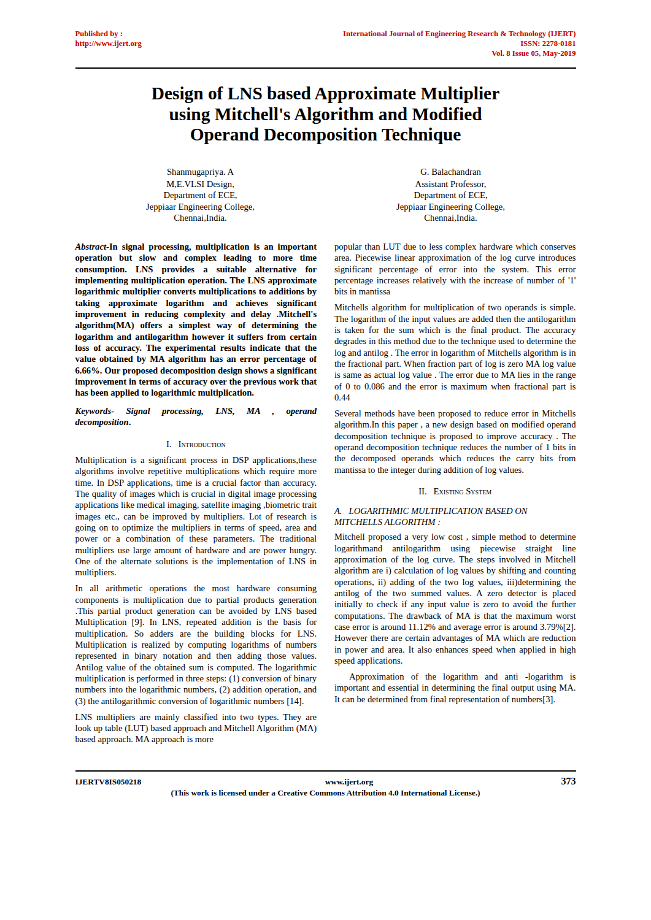Published by :
http://www.ijert.org
International Journal of Engineering Research & Technology (IJERT)
ISSN: 2278-0181
Vol. 8 Issue 05, May-2019
Design of LNS based Approximate Multiplier
using Mitchell's Algorithm and Modified
Operand Decomposition Technique
Shanmugapriya. A
M,E.VLSI Design,
Department of ECE,
Jeppiaar Engineering College,
Chennai,India.
G. Balachandran
Assistant Professor,
Department of ECE,
Jeppiaar Engineering College,
Chennai,India.
Abstract-In signal processing, multiplication is an important operation but slow and complex leading to more time consumption. LNS provides a suitable alternative for implementing multiplication operation. The LNS approximate logarithmic multiplier converts multiplications to additions by taking approximate logarithm and achieves significant improvement in reducing complexity and delay .Mitchell's algorithm(MA) offers a simplest way of determining the logarithm and antilogarithm however it suffers from certain loss of accuracy. The experimental results indicate that the value obtained by MA algorithm has an error percentage of 6.66%. Our proposed decomposition design shows a significant improvement in terms of accuracy over the previous work that has been applied to logarithmic multiplication.
Keywords- Signal processing, LNS, MA , operand decomposition.
I. Introduction
Multiplication is a significant process in DSP applications,these algorithms involve repetitive multiplications which require more time. In DSP applications, time is a crucial factor than accuracy. The quality of images which is crucial in digital image processing applications like medical imaging, satellite imaging ,biometric trait images etc., can be improved by multipliers. Lot of research is going on to optimize the multipliers in terms of speed, area and power or a combination of these parameters. The traditional multipliers use large amount of hardware and are power hungry. One of the alternate solutions is the implementation of LNS in multipliers.
In all arithmetic operations the most hardware consuming components is multiplication due to partial products generation .This partial product generation can be avoided by LNS based Multiplication [9]. In LNS, repeated addition is the basis for multiplication. So adders are the building blocks for LNS. Multiplication is realized by computing logarithms of numbers represented in binary notation and then adding those values. Antilog value of the obtained sum is computed. The logarithmic multiplication is performed in three steps: (1) conversion of binary numbers into the logarithmic numbers, (2) addition operation, and (3) the antilogarithmic conversion of logarithmic numbers [14].
LNS multipliers are mainly classified into two types. They are look up table (LUT) based approach and Mitchell Algorithm (MA) based approach. MA approach is more
popular than LUT due to less complex hardware which conserves area. Piecewise linear approximation of the log curve introduces significant percentage of error into the system. This error percentage increases relatively with the increase of number of '1' bits in mantissa
Mitchells algorithm for multiplication of two operands is simple. The logarithm of the input values are added then the antilogarithm is taken for the sum which is the final product. The accuracy degrades in this method due to the technique used to determine the log and antilog . The error in logarithm of Mitchells algorithm is in the fractional part. When fraction part of log is zero MA log value is same as actual log value . The error due to MA lies in the range of 0 to 0.086 and the error is maximum when fractional part is 0.44
Several methods have been proposed to reduce error in Mitchells algorithm.In this paper , a new design based on modified operand decomposition technique is proposed to improve accuracy . The operand decomposition technique reduces the number of 1 bits in the decomposed operands which reduces the carry bits from mantissa to the integer during addition of log values.
II. Existing System
A. LOGARITHMIC MULTIPLICATION BASED ON MITCHELLS ALGORITHM :
Mitchell proposed a very low cost , simple method to determine logarithmand antilogarithm using piecewise straight line approximation of the log curve. The steps involved in Mitchell algorithm are i) calculation of log values by shifting and counting operations, ii) adding of the two log values, iii)determining the antilog of the two summed values. A zero detector is placed initially to check if any input value is zero to avoid the further computations. The drawback of MA is that the maximum worst case error is around 11.12% and average error is around 3.79%[2]. However there are certain advantages of MA which are reduction in power and area. It also enhances speed when applied in high speed applications.
Approximation of the logarithm and anti -logarithm is important and essential in determining the final output using MA. It can be determined from final representation of numbers[3].
IJERTV8IS050218
www.ijert.org
373
(This work is licensed under a Creative Commons Attribution 4.0 International License.)